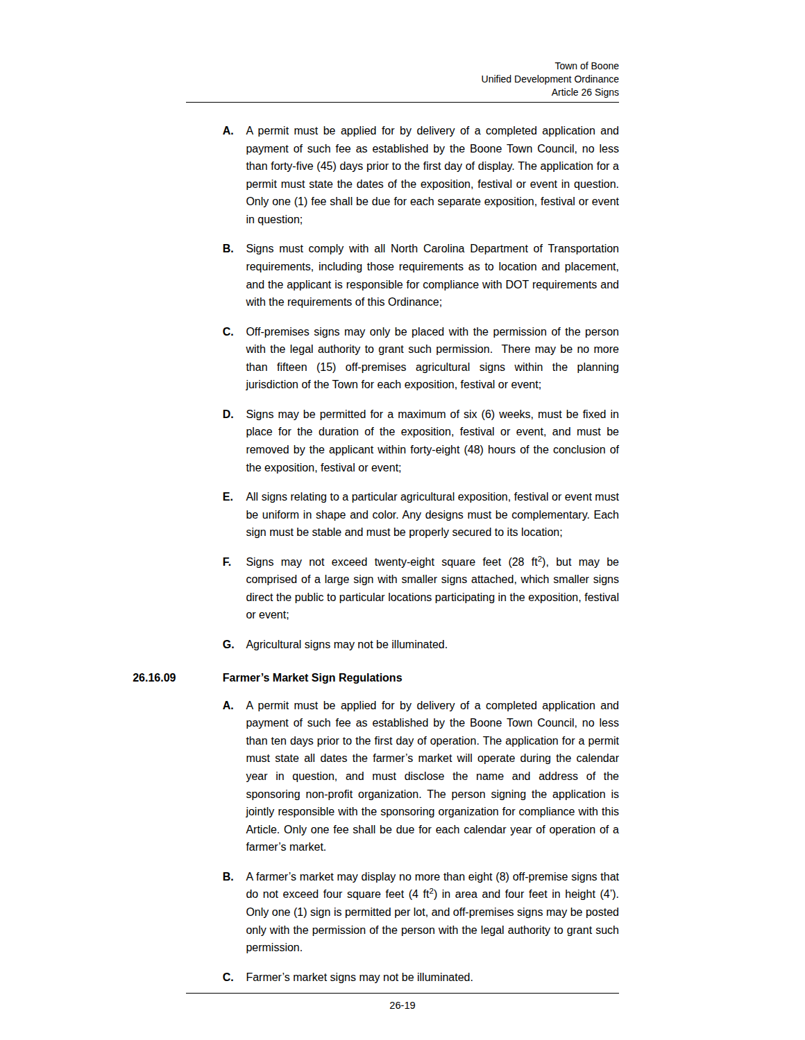Town of Boone
Unified Development Ordinance
Article 26 Signs
A. A permit must be applied for by delivery of a completed application and payment of such fee as established by the Boone Town Council, no less than forty-five (45) days prior to the first day of display. The application for a permit must state the dates of the exposition, festival or event in question. Only one (1) fee shall be due for each separate exposition, festival or event in question;
B. Signs must comply with all North Carolina Department of Transportation requirements, including those requirements as to location and placement, and the applicant is responsible for compliance with DOT requirements and with the requirements of this Ordinance;
C. Off-premises signs may only be placed with the permission of the person with the legal authority to grant such permission. There may be no more than fifteen (15) off-premises agricultural signs within the planning jurisdiction of the Town for each exposition, festival or event;
D. Signs may be permitted for a maximum of six (6) weeks, must be fixed in place for the duration of the exposition, festival or event, and must be removed by the applicant within forty-eight (48) hours of the conclusion of the exposition, festival or event;
E. All signs relating to a particular agricultural exposition, festival or event must be uniform in shape and color. Any designs must be complementary. Each sign must be stable and must be properly secured to its location;
F. Signs may not exceed twenty-eight square feet (28 ft2), but may be comprised of a large sign with smaller signs attached, which smaller signs direct the public to particular locations participating in the exposition, festival or event;
G. Agricultural signs may not be illuminated.
26.16.09 Farmer’s Market Sign Regulations
A. A permit must be applied for by delivery of a completed application and payment of such fee as established by the Boone Town Council, no less than ten days prior to the first day of operation. The application for a permit must state all dates the farmer’s market will operate during the calendar year in question, and must disclose the name and address of the sponsoring non-profit organization. The person signing the application is jointly responsible with the sponsoring organization for compliance with this Article. Only one fee shall be due for each calendar year of operation of a farmer’s market.
B. A farmer’s market may display no more than eight (8) off-premise signs that do not exceed four square feet (4 ft2) in area and four feet in height (4’). Only one (1) sign is permitted per lot, and off-premises signs may be posted only with the permission of the person with the legal authority to grant such permission.
C. Farmer’s market signs may not be illuminated.
26-19